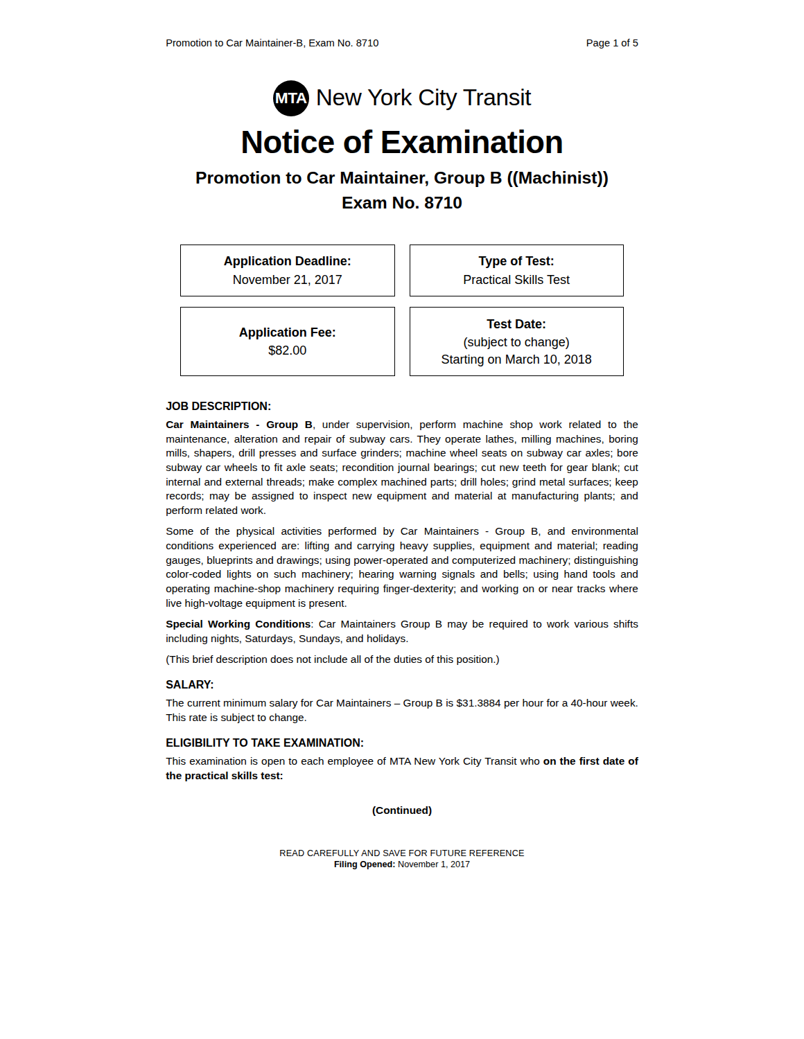Promotion to Car Maintainer-B, Exam No. 8710
Page 1 of 5
MTA New York City Transit
Notice of Examination
Promotion to Car Maintainer, Group B ((Machinist))
Exam No. 8710
| Application Deadline: November 21, 2017 | Type of Test: Practical Skills Test |
| Application Fee: $82.00 | Test Date: (subject to change) Starting on March 10, 2018 |
JOB DESCRIPTION:
Car Maintainers - Group B, under supervision, perform machine shop work related to the maintenance, alteration and repair of subway cars. They operate lathes, milling machines, boring mills, shapers, drill presses and surface grinders; machine wheel seats on subway car axles; bore subway car wheels to fit axle seats; recondition journal bearings; cut new teeth for gear blank; cut internal and external threads; make complex machined parts; drill holes; grind metal surfaces; keep records; may be assigned to inspect new equipment and material at manufacturing plants; and perform related work.
Some of the physical activities performed by Car Maintainers - Group B, and environmental conditions experienced are: lifting and carrying heavy supplies, equipment and material; reading gauges, blueprints and drawings; using power-operated and computerized machinery; distinguishing color-coded lights on such machinery; hearing warning signals and bells; using hand tools and operating machine-shop machinery requiring finger-dexterity; and working on or near tracks where live high-voltage equipment is present.
Special Working Conditions: Car Maintainers Group B may be required to work various shifts including nights, Saturdays, Sundays, and holidays.
(This brief description does not include all of the duties of this position.)
SALARY:
The current minimum salary for Car Maintainers – Group B is $31.3884 per hour for a 40-hour week. This rate is subject to change.
ELIGIBILITY TO TAKE EXAMINATION:
This examination is open to each employee of MTA New York City Transit who on the first date of the practical skills test:
(Continued)
READ CAREFULLY AND SAVE FOR FUTURE REFERENCE
Filing Opened: November 1, 2017